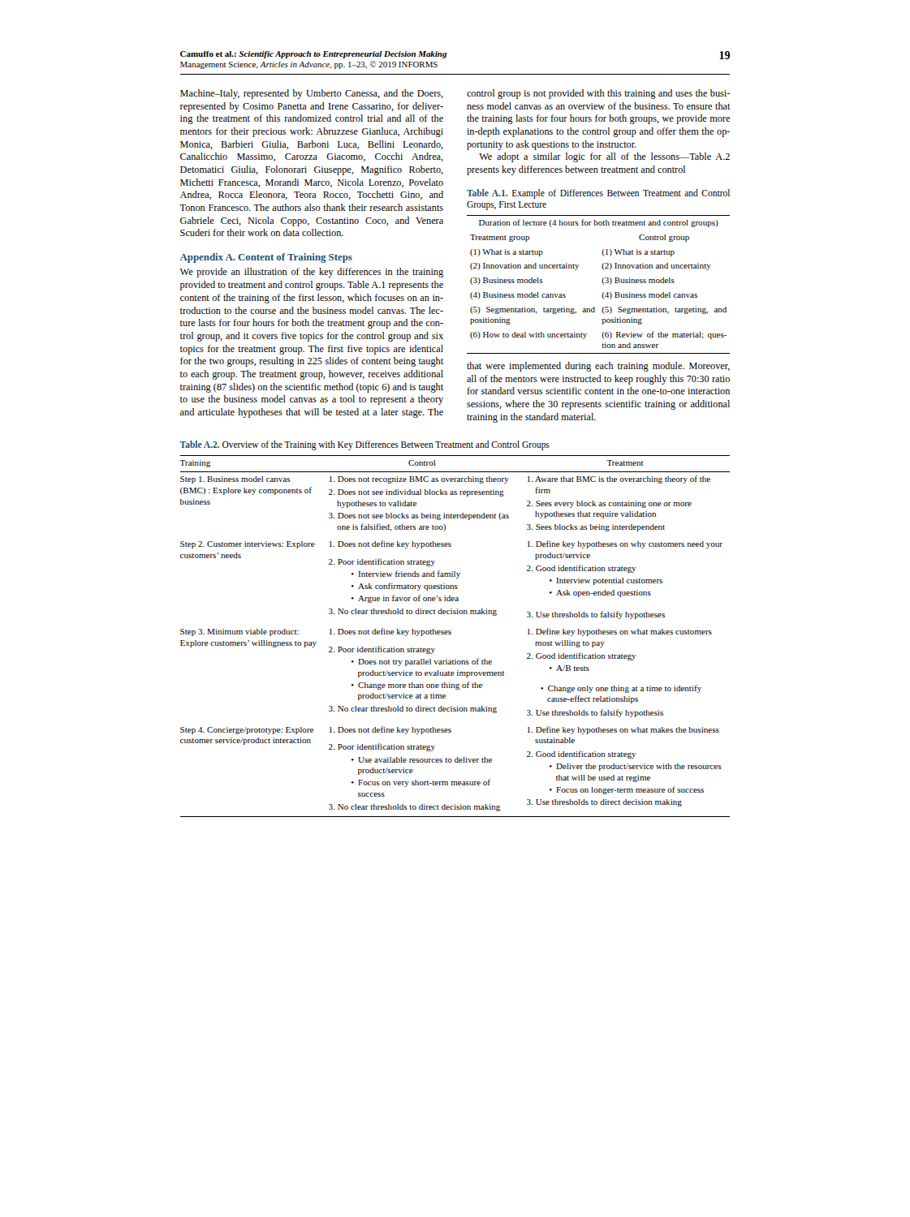Camuffo et al.: Scientific Approach to Entrepreneurial Decision Making
Management Science, Articles in Advance, pp. 1–23, © 2019 INFORMS
19
Machine–Italy, represented by Umberto Canessa, and the Doers, represented by Cosimo Panetta and Irene Cassarino, for delivering the treatment of this randomized control trial and all of the mentors for their precious work: Abruzzese Gianluca, Archibugi Monica, Barbieri Giulia, Barboni Luca, Bellini Leonardo, Canalicchio Massimo, Carozza Giacomo, Cocchi Andrea, Detomatici Giulia, Folonorari Giuseppe, Magnifico Roberto, Michetti Francesca, Morandi Marco, Nicola Lorenzo, Povelato Andrea, Rocca Eleonora, Teora Rocco, Tocchetti Gino, and Tonon Francesco. The authors also thank their research assistants Gabriele Ceci, Nicola Coppo, Costantino Coco, and Venera Scuderi for their work on data collection.
Appendix A. Content of Training Steps
We provide an illustration of the key differences in the training provided to treatment and control groups. Table A.1 represents the content of the training of the first lesson, which focuses on an introduction to the course and the business model canvas. The lecture lasts for four hours for both the treatment group and the control group, and it covers five topics for the control group and six topics for the treatment group. The first five topics are identical for the two groups, resulting in 225 slides of content being taught to each group. The treatment group, however, receives additional training (87 slides) on the scientific method (topic 6) and is taught to use the business model canvas as a tool to represent a theory and articulate hypotheses that will be tested at a later stage. The control group is not provided with this training and uses the business model canvas as an overview of the business. To ensure that the training lasts for four hours for both groups, we provide more in-depth explanations to the control group and offer them the opportunity to ask questions to the instructor.
We adopt a similar logic for all of the lessons—Table A.2 presents key differences between treatment and control
Table A.1. Example of Differences Between Treatment and Control Groups, First Lecture
| Duration of lecture (4 hours for both treatment and control groups) |
| Treatment group | Control group |
| (1) What is a startup | (1) What is a startup |
| (2) Innovation and uncertainty | (2) Innovation and uncertainty |
| (3) Business models | (3) Business models |
| (4) Business model canvas | (4) Business model canvas |
| (5) Segmentation, targeting, and positioning | (5) Segmentation, targeting, and positioning |
| (6) How to deal with uncertainty | (6) Review of the material; question and answer |
that were implemented during each training module. Moreover, all of the mentors were instructed to keep roughly this 70:30 ratio for standard versus scientific content in the one-to-one interaction sessions, where the 30 represents scientific training or additional training in the standard material.
Table A.2. Overview of the Training with Key Differences Between Treatment and Control Groups
| Training | Control | Treatment |
| --- | --- | --- |
| Step 1. Business model canvas (BMC) : Explore key components of business | 1. Does not recognize BMC as overarching theory 2. Does not see individual blocks as representing hypotheses to validate 3. Does not see blocks as being interdependent (as one is falsified, others are too) | 1. Aware that BMC is the overarching theory of the firm 2. Sees every block as containing one or more hypotheses that require validation 3. Sees blocks as being interdependent |
| Step 2. Customer interviews: Explore customers’ needs | 1. Does not define key hypotheses 2. Poor identification strategy Interview friends and family Ask confirmatory questions Argue in favor of one’s idea 3. No clear threshold to direct decision making | 1. Define key hypotheses on why customers need your product/service 2. Good identification strategy Interview potential customers Ask open-ended questions 3. Use thresholds to falsify hypotheses |
| Step 3. Minimum viable product: Explore customers’ willingness to pay | 1. Does not define key hypotheses 2. Poor identification strategy Does not try parallel variations of the product/service to evaluate improvement Change more than one thing of the product/service at a time 3. No clear threshold to direct decision making | 1. Define key hypotheses on what makes customers most willing to pay 2. Good identification strategy A/B tests Change only one thing at a time to identify cause-effect relationships 3. Use thresholds to falsify hypothesis |
| Step 4. Concierge/prototype: Explore customer service/product interaction | 1. Does not define key hypotheses 2. Poor identification strategy Use available resources to deliver the product/service Focus on very short-term measure of success 3. No clear thresholds to direct decision making | 1. Define key hypotheses on what makes the business sustainable 2. Good identification strategy Deliver the product/service with the resources that will be used at regime Focus on longer-term measure of success 3. Use thresholds to direct decision making |